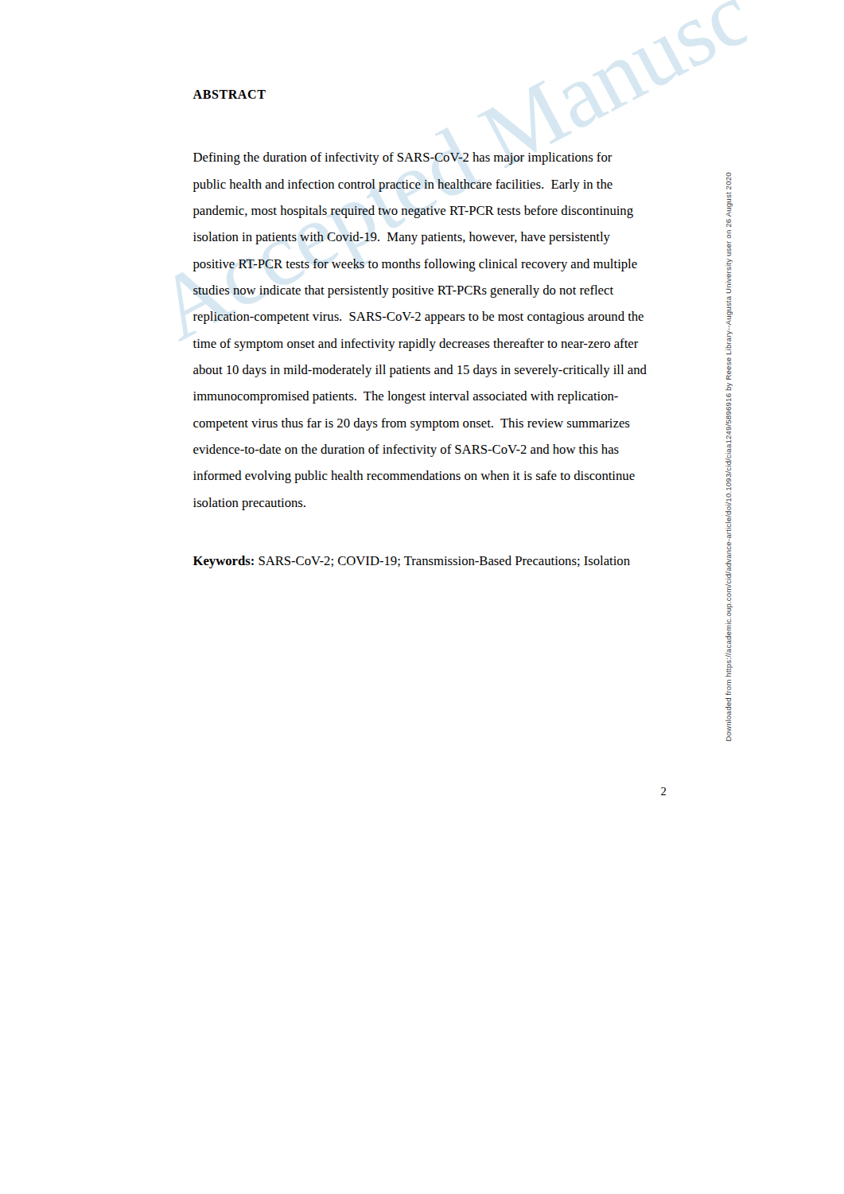Accepted Manuscript
Downloaded from https://academic.oup.com/cid/advance-article/doi/10.1093/cid/ciaa1249/5896916 by Reese Library--Augusta University user on 26 August 2020
ABSTRACT
Defining the duration of infectivity of SARS-CoV-2 has major implications for public health and infection control practice in healthcare facilities. Early in the pandemic, most hospitals required two negative RT-PCR tests before discontinuing isolation in patients with Covid-19. Many patients, however, have persistently positive RT-PCR tests for weeks to months following clinical recovery and multiple studies now indicate that persistently positive RT-PCRs generally do not reflect replication-competent virus. SARS-CoV-2 appears to be most contagious around the time of symptom onset and infectivity rapidly decreases thereafter to near-zero after about 10 days in mild-moderately ill patients and 15 days in severely-critically ill and immunocompromised patients. The longest interval associated with replication-competent virus thus far is 20 days from symptom onset. This review summarizes evidence-to-date on the duration of infectivity of SARS-CoV-2 and how this has informed evolving public health recommendations on when it is safe to discontinue isolation precautions.
Keywords: SARS-CoV-2; COVID-19; Transmission-Based Precautions; Isolation
2